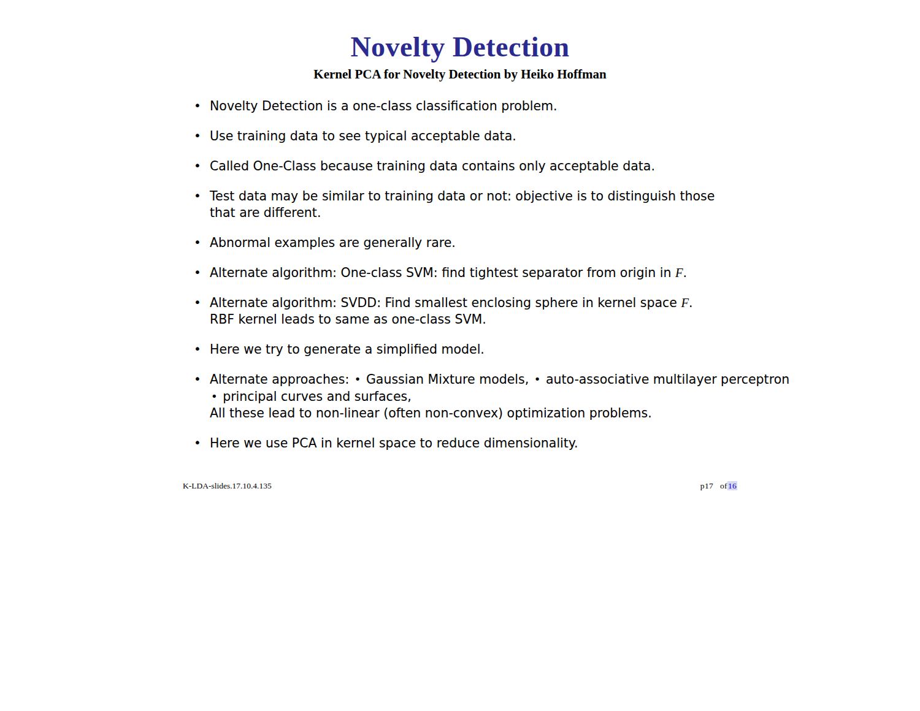Novelty Detection
Kernel PCA for Novelty Detection by Heiko Hoffman
Novelty Detection is a one-class classification problem.
Use training data to see typical acceptable data.
Called One-Class because training data contains only acceptable data.
Test data may be similar to training data or not: objective is to distinguish those that are different.
Abnormal examples are generally rare.
Alternate algorithm: One-class SVM: find tightest separator from origin in F.
Alternate algorithm: SVDD: Find smallest enclosing sphere in kernel space F. RBF kernel leads to same as one-class SVM.
Here we try to generate a simplified model.
Alternate approaches: • Gaussian Mixture models, • auto-associative multilayer perceptron • principal curves and surfaces, All these lead to non-linear (often non-convex) optimization problems.
Here we use PCA in kernel space to reduce dimensionality.
K-LDA-slides.17.10.4.135 p17 of16